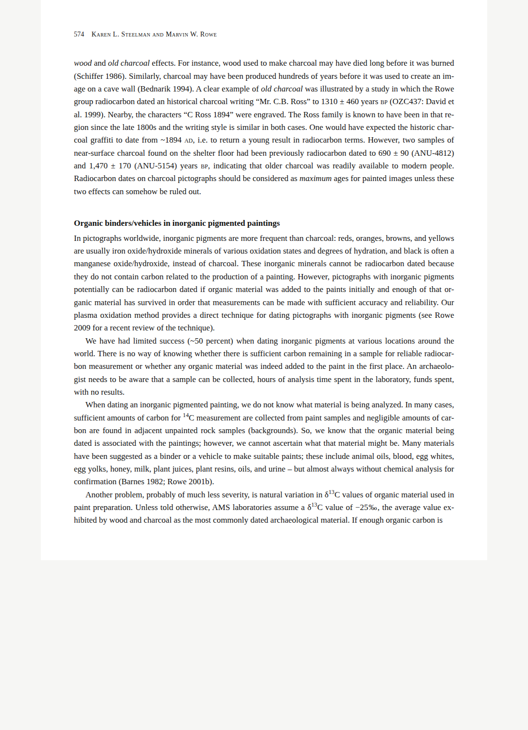574 Karen L. Steelman and Marvin W. Rowe
wood and old charcoal effects. For instance, wood used to make charcoal may have died long before it was burned (Schiffer 1986). Similarly, charcoal may have been produced hundreds of years before it was used to create an image on a cave wall (Bednarik 1994). A clear example of old charcoal was illustrated by a study in which the Rowe group radiocarbon dated an historical charcoal writing “Mr. C.B. Ross” to 1310 ± 460 years bp (OZC437: David et al. 1999). Nearby, the characters “C Ross 1894” were engraved. The Ross family is known to have been in that region since the late 1800s and the writing style is similar in both cases. One would have expected the historic charcoal graffiti to date from ~1894 ad, i.e. to return a young result in radiocarbon terms. However, two samples of near-surface charcoal found on the shelter floor had been previously radiocarbon dated to 690 ± 90 (ANU-4812) and 1,470 ± 170 (ANU-5154) years bp, indicating that older charcoal was readily available to modern people. Radiocarbon dates on charcoal pictographs should be considered as maximum ages for painted images unless these two effects can somehow be ruled out.
Organic binders/vehicles in inorganic pigmented paintings
In pictographs worldwide, inorganic pigments are more frequent than charcoal: reds, oranges, browns, and yellows are usually iron oxide/hydroxide minerals of various oxidation states and degrees of hydration, and black is often a manganese oxide/hydroxide, instead of charcoal. These inorganic minerals cannot be radiocarbon dated because they do not contain carbon related to the production of a painting. However, pictographs with inorganic pigments potentially can be radiocarbon dated if organic material was added to the paints initially and enough of that organic material has survived in order that measurements can be made with sufficient accuracy and reliability. Our plasma oxidation method provides a direct technique for dating pictographs with inorganic pigments (see Rowe 2009 for a recent review of the technique).
We have had limited success (~50 percent) when dating inorganic pigments at various locations around the world. There is no way of knowing whether there is sufficient carbon remaining in a sample for reliable radiocarbon measurement or whether any organic material was indeed added to the paint in the first place. An archaeologist needs to be aware that a sample can be collected, hours of analysis time spent in the laboratory, funds spent, with no results.
When dating an inorganic pigmented painting, we do not know what material is being analyzed. In many cases, sufficient amounts of carbon for 14C measurement are collected from paint samples and negligible amounts of carbon are found in adjacent unpainted rock samples (backgrounds). So, we know that the organic material being dated is associated with the paintings; however, we cannot ascertain what that material might be. Many materials have been suggested as a binder or a vehicle to make suitable paints; these include animal oils, blood, egg whites, egg yolks, honey, milk, plant juices, plant resins, oils, and urine – but almost always without chemical analysis for confirmation (Barnes 1982; Rowe 2001b).
Another problem, probably of much less severity, is natural variation in δ13C values of organic material used in paint preparation. Unless told otherwise, AMS laboratories assume a δ13C value of −25‰, the average value exhibited by wood and charcoal as the most commonly dated archaeological material. If enough organic carbon is